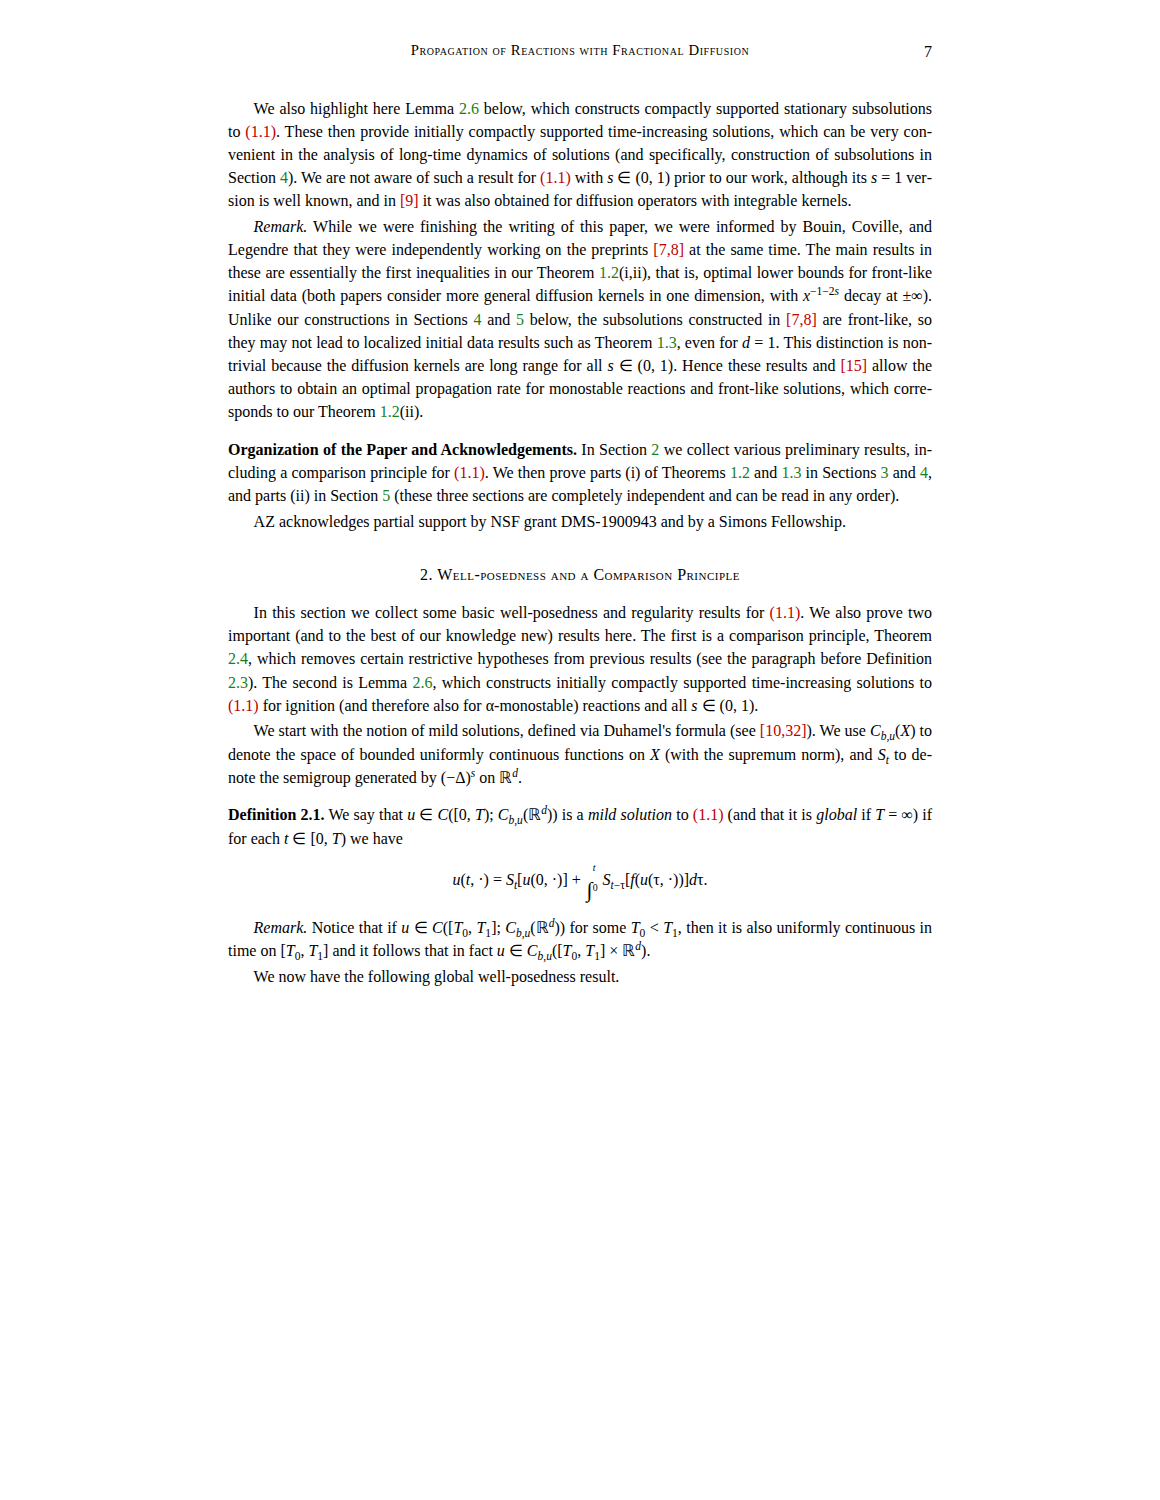Propagation of Reactions with Fractional Diffusion 7
We also highlight here Lemma 2.6 below, which constructs compactly supported stationary subsolutions to (1.1). These then provide initially compactly supported time-increasing solutions, which can be very convenient in the analysis of long-time dynamics of solutions (and specifically, construction of subsolutions in Section 4). We are not aware of such a result for (1.1) with s ∈ (0, 1) prior to our work, although its s = 1 version is well known, and in [9] it was also obtained for diffusion operators with integrable kernels.
Remark. While we were finishing the writing of this paper, we were informed by Bouin, Coville, and Legendre that they were independently working on the preprints [7,8] at the same time. The main results in these are essentially the first inequalities in our Theorem 1.2(i,ii), that is, optimal lower bounds for front-like initial data (both papers consider more general diffusion kernels in one dimension, with x−1−2s decay at ±∞). Unlike our constructions in Sections 4 and 5 below, the subsolutions constructed in [7,8] are front-like, so they may not lead to localized initial data results such as Theorem 1.3, even for d = 1. This distinction is non-trivial because the diffusion kernels are long range for all s ∈ (0, 1). Hence these results and [15] allow the authors to obtain an optimal propagation rate for monostable reactions and front-like solutions, which corresponds to our Theorem 1.2(ii).
Organization of the Paper and Acknowledgements. In Section 2 we collect various preliminary results, including a comparison principle for (1.1). We then prove parts (i) of Theorems 1.2 and 1.3 in Sections 3 and 4, and parts (ii) in Section 5 (these three sections are completely independent and can be read in any order).
AZ acknowledges partial support by NSF grant DMS-1900943 and by a Simons Fellowship.
2. Well-posedness and a Comparison Principle
In this section we collect some basic well-posedness and regularity results for (1.1). We also prove two important (and to the best of our knowledge new) results here. The first is a comparison principle, Theorem 2.4, which removes certain restrictive hypotheses from previous results (see the paragraph before Definition 2.3). The second is Lemma 2.6, which constructs initially compactly supported time-increasing solutions to (1.1) for ignition (and therefore also for α-monostable) reactions and all s ∈ (0, 1).
We start with the notion of mild solutions, defined via Duhamel's formula (see [10,32]). We use Cb,u(X) to denote the space of bounded uniformly continuous functions on X (with the supremum norm), and St to denote the semigroup generated by (−Δ)s on ℝd.
Definition 2.1. We say that u ∈ C([0, T); Cb,u(ℝd)) is a mild solution to (1.1) (and that it is global if T = ∞) if for each t ∈ [0, T) we have
u(t, ·) = St[u(0, ·)] + ∫t 0 St−τ[f(u(τ, ·))]dτ.
Remark. Notice that if u ∈ C([T0, T1]; Cb,u(ℝd)) for some T0 < T1, then it is also uniformly continuous in time on [T0, T1] and it follows that in fact u ∈ Cb,u([T0, T1] × ℝd).
We now have the following global well-posedness result.